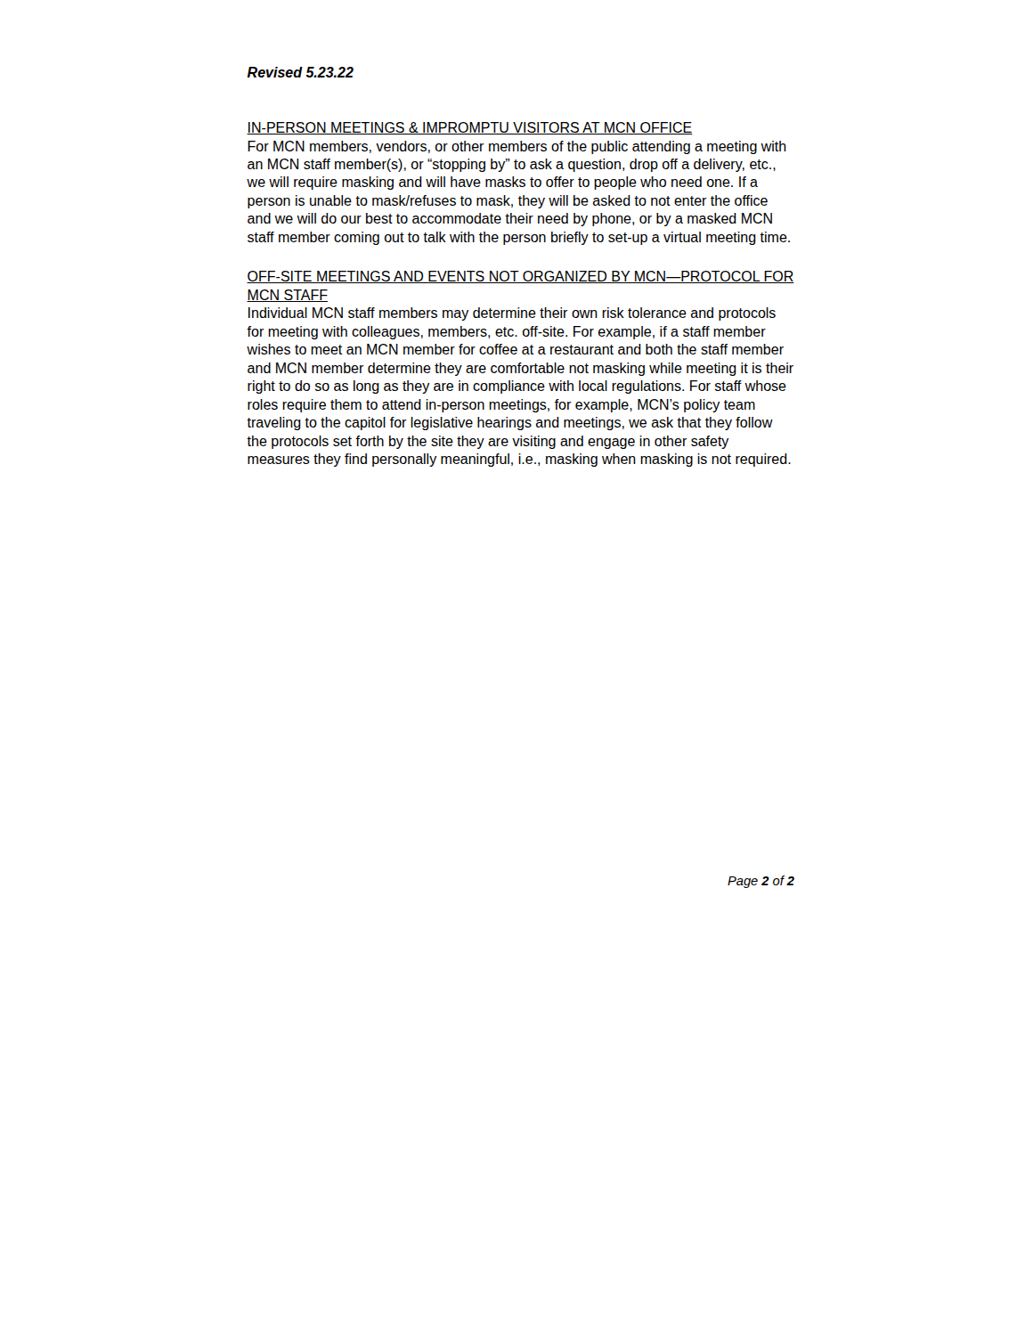Revised 5.23.22
IN-PERSON MEETINGS & IMPROMPTU VISITORS AT MCN OFFICE
For MCN members, vendors, or other members of the public attending a meeting with an MCN staff member(s), or “stopping by” to ask a question, drop off a delivery, etc., we will require masking and will have masks to offer to people who need one. If a person is unable to mask/refuses to mask, they will be asked to not enter the office and we will do our best to accommodate their need by phone, or by a masked MCN staff member coming out to talk with the person briefly to set-up a virtual meeting time.
OFF-SITE MEETINGS AND EVENTS NOT ORGANIZED BY MCN—PROTOCOL FOR MCN STAFF
Individual MCN staff members may determine their own risk tolerance and protocols for meeting with colleagues, members, etc. off-site. For example, if a staff member wishes to meet an MCN member for coffee at a restaurant and both the staff member and MCN member determine they are comfortable not masking while meeting it is their right to do so as long as they are in compliance with local regulations. For staff whose roles require them to attend in-person meetings, for example, MCN’s policy team traveling to the capitol for legislative hearings and meetings, we ask that they follow the protocols set forth by the site they are visiting and engage in other safety measures they find personally meaningful, i.e., masking when masking is not required.
Page 2 of 2